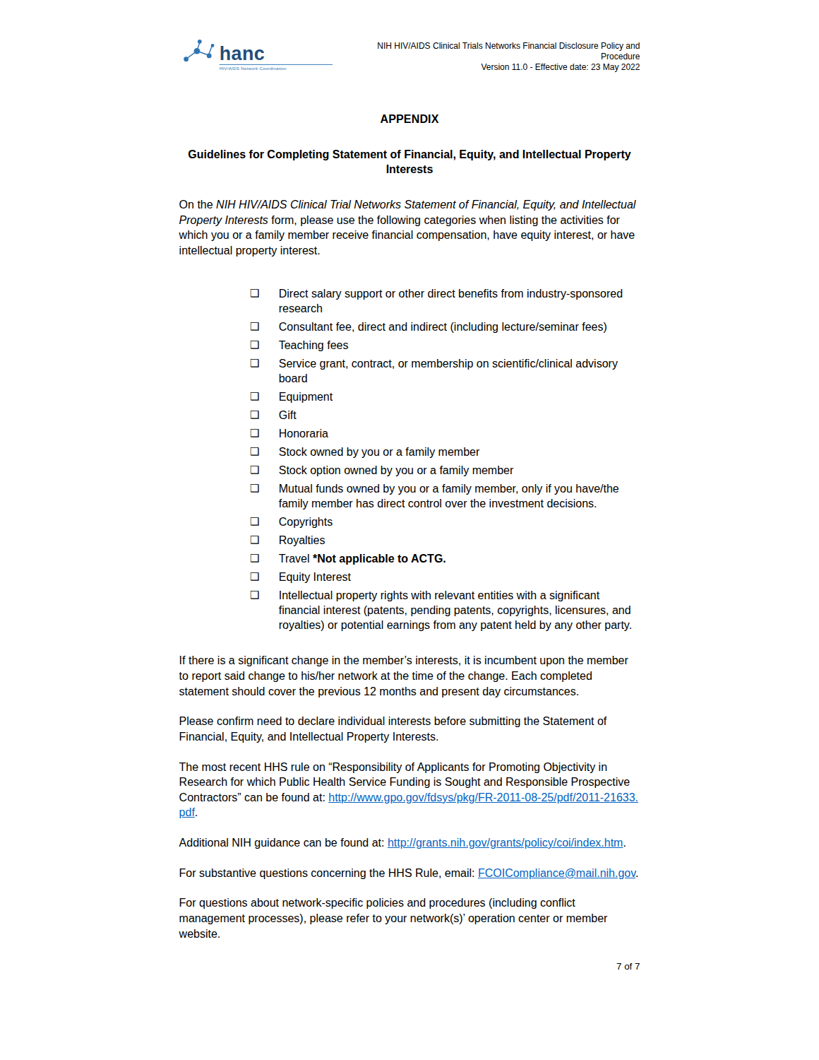HANC — HIV/AIDS Network Coordination hanc HIV/AIDS Network Coordination
NIH HIV/AIDS Clinical Trials Networks Financial Disclosure Policy and Procedure
Version 11.0 - Effective date: 23 May 2022
APPENDIX
Guidelines for Completing Statement of Financial, Equity, and Intellectual Property Interests
On the NIH HIV/AIDS Clinical Trial Networks Statement of Financial, Equity, and Intellectual Property Interests form, please use the following categories when listing the activities for which you or a family member receive financial compensation, have equity interest, or have intellectual property interest.
Direct salary support or other direct benefits from industry-sponsored research
Consultant fee, direct and indirect (including lecture/seminar fees)
Teaching fees
Service grant, contract, or membership on scientific/clinical advisory board
Equipment
Gift
Honoraria
Stock owned by you or a family member
Stock option owned by you or a family member
Mutual funds owned by you or a family member, only if you have/the family member has direct control over the investment decisions.
Copyrights
Royalties
Travel *Not applicable to ACTG.
Equity Interest
Intellectual property rights with relevant entities with a significant financial interest (patents, pending patents, copyrights, licensures, and royalties) or potential earnings from any patent held by any other party.
If there is a significant change in the member’s interests, it is incumbent upon the member to report said change to his/her network at the time of the change. Each completed statement should cover the previous 12 months and present day circumstances.
Please confirm need to declare individual interests before submitting the Statement of Financial, Equity, and Intellectual Property Interests.
The most recent HHS rule on “Responsibility of Applicants for Promoting Objectivity in Research for which Public Health Service Funding is Sought and Responsible Prospective Contractors” can be found at: http://www.gpo.gov/fdsys/pkg/FR-2011-08-25/pdf/2011-21633.pdf.
Additional NIH guidance can be found at: http://grants.nih.gov/grants/policy/coi/index.htm.
For substantive questions concerning the HHS Rule, email: FCOICompliance@mail.nih.gov.
For questions about network-specific policies and procedures (including conflict management processes), please refer to your network(s)’ operation center or member website.
7 of 7